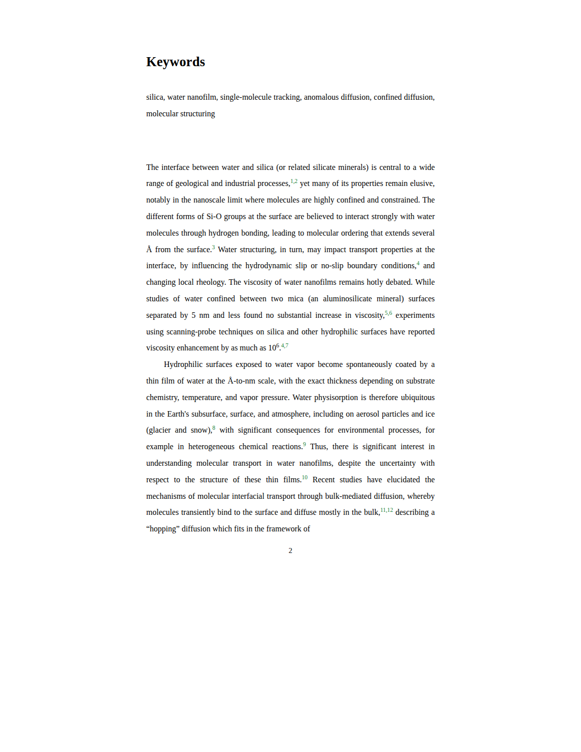Keywords
silica, water nanofilm, single-molecule tracking, anomalous diffusion, confined diffusion, molecular structuring
The interface between water and silica (or related silicate minerals) is central to a wide range of geological and industrial processes,1,2 yet many of its properties remain elusive, notably in the nanoscale limit where molecules are highly confined and constrained. The different forms of Si-O groups at the surface are believed to interact strongly with water molecules through hydrogen bonding, leading to molecular ordering that extends several Å from the surface.3 Water structuring, in turn, may impact transport properties at the interface, by influencing the hydrodynamic slip or no-slip boundary conditions,4 and changing local rheology. The viscosity of water nanofilms remains hotly debated. While studies of water confined between two mica (an aluminosilicate mineral) surfaces separated by 5 nm and less found no substantial increase in viscosity,5,6 experiments using scanning-probe techniques on silica and other hydrophilic surfaces have reported viscosity enhancement by as much as 106.4,7
Hydrophilic surfaces exposed to water vapor become spontaneously coated by a thin film of water at the Å-to-nm scale, with the exact thickness depending on substrate chemistry, temperature, and vapor pressure. Water physisorption is therefore ubiquitous in the Earth's subsurface, surface, and atmosphere, including on aerosol particles and ice (glacier and snow),8 with significant consequences for environmental processes, for example in heterogeneous chemical reactions.9 Thus, there is significant interest in understanding molecular transport in water nanofilms, despite the uncertainty with respect to the structure of these thin films.10 Recent studies have elucidated the mechanisms of molecular interfacial transport through bulk-mediated diffusion, whereby molecules transiently bind to the surface and diffuse mostly in the bulk,11,12 describing a “hopping” diffusion which fits in the framework of
2